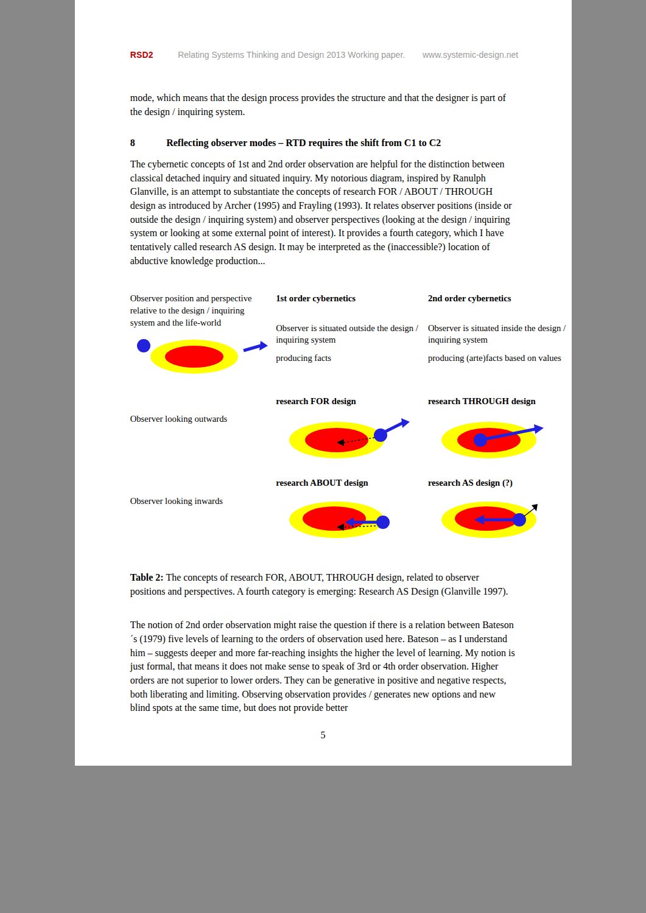RSD2 Relating Systems Thinking and Design 2013 Working paper. www.systemic-design.net
mode, which means that the design process provides the structure and that the designer is part of the design / inquiring system.
8 Reflecting observer modes – RTD requires the shift from C1 to C2
The cybernetic concepts of 1st and 2nd order observation are helpful for the distinction between classical detached inquiry and situated inquiry. My notorious diagram, inspired by Ranulph Glanville, is an attempt to substantiate the concepts of research FOR / ABOUT / THROUGH design as introduced by Archer (1995) and Frayling (1993). It relates observer positions (inside or outside the design / inquiring system) and observer perspectives (looking at the design / inquiring system or looking at some external point of interest). It provides a fourth category, which I have tentatively called research AS design. It may be interpreted as the (inaccessible?) location of abductive knowledge production...
| Observer position and perspective relative to the design / inquiring system and the life-world | 1st order cybernetics Observer is situated outside the design / inquiring system producing facts | 2nd order cybernetics Observer is situated inside the design / inquiring system producing (arte)facts based on values |
| | research FOR design | research THROUGH design |
| Observer looking outwards | | |
| | research ABOUT design | research AS design (?) |
| Observer looking inwards | | |
Table 2: The concepts of research FOR, ABOUT, THROUGH design, related to observer positions and perspectives. A fourth category is emerging: Research AS Design (Glanville 1997).
The notion of 2nd order observation might raise the question if there is a relation between Bateson´s (1979) five levels of learning to the orders of observation used here. Bateson – as I understand him – suggests deeper and more far-reaching insights the higher the level of learning. My notion is just formal, that means it does not make sense to speak of 3rd or 4th order observation. Higher orders are not superior to lower orders. They can be generative in positive and negative respects, both liberating and limiting. Observing observation provides / generates new options and new blind spots at the same time, but does not provide better
5